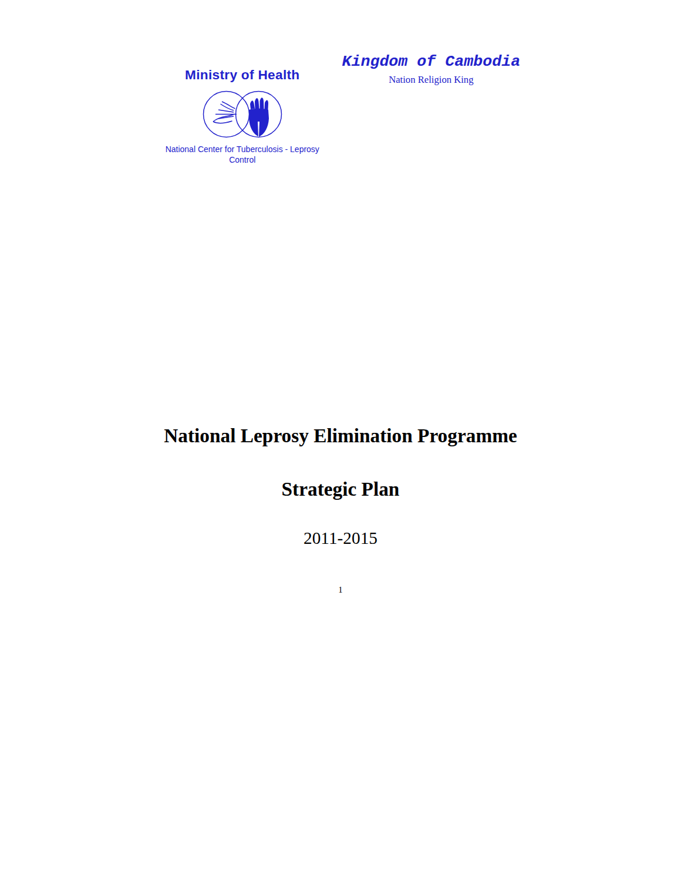Ministry of Health
National Center for Tuberculosis - Leprosy
Control
Kingdom of Cambodia
Nation Religion King
National Leprosy Elimination Programme
Strategic Plan
2011-2015
1